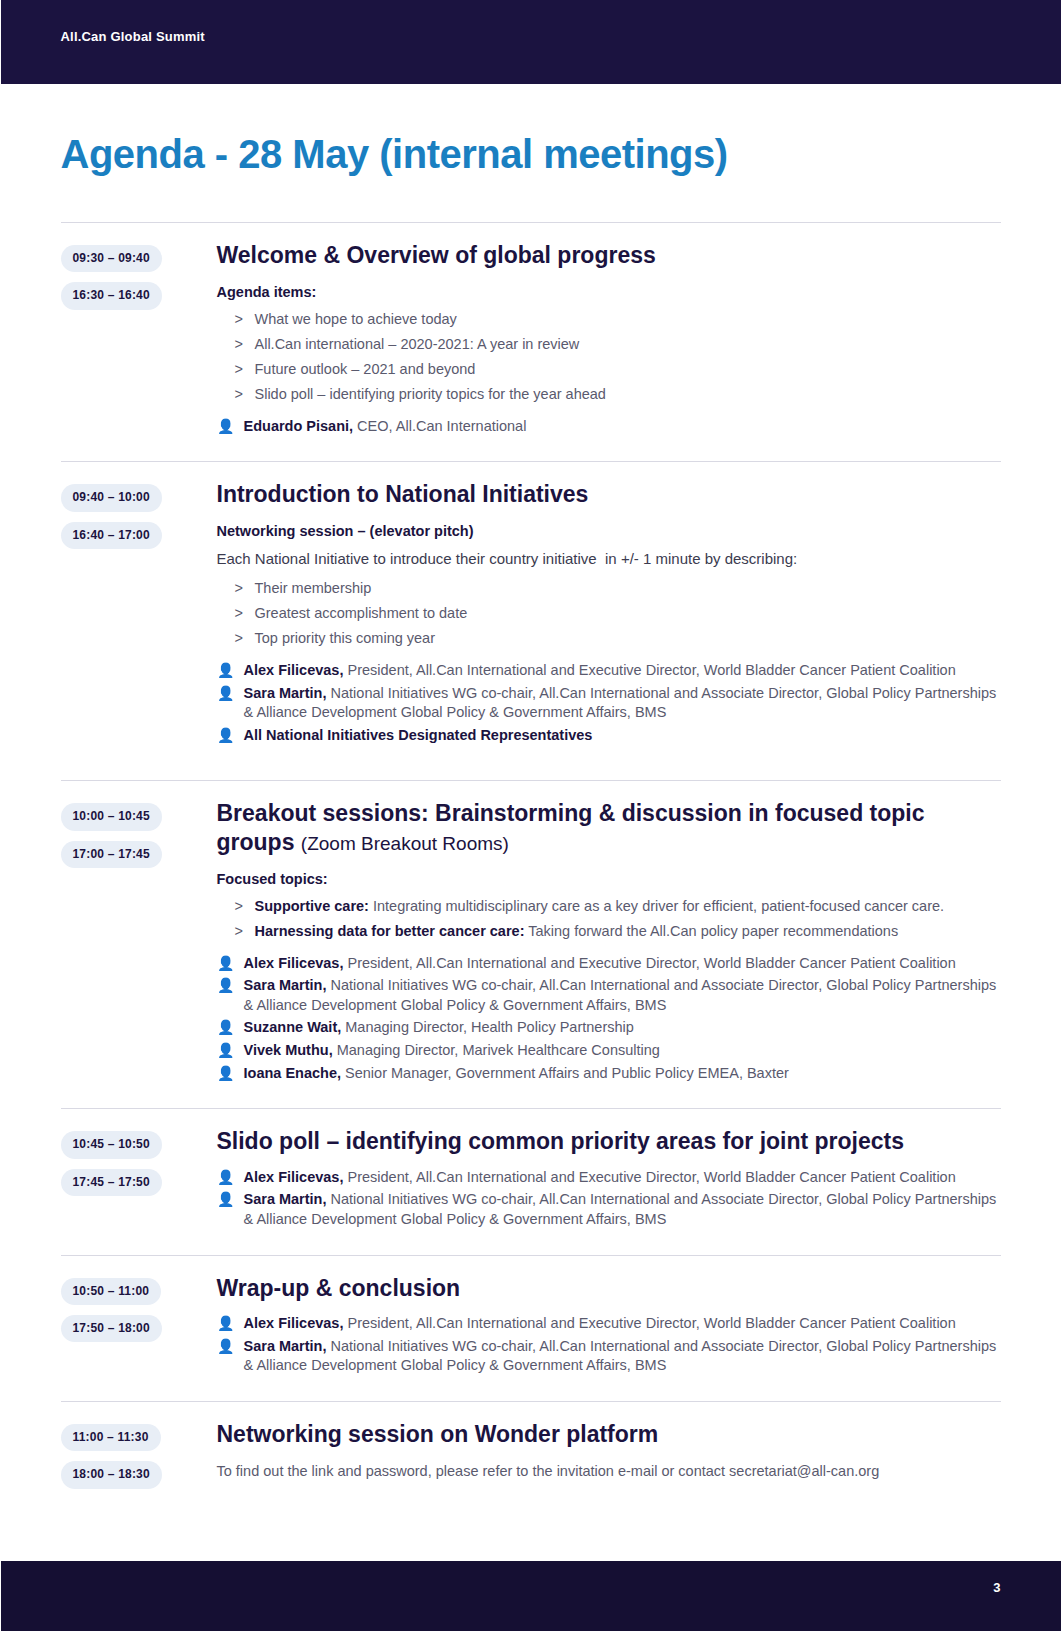All.Can Global Summit
Agenda - 28 May (internal meetings)
09:30 – 09:40
16:30 – 16:40
Welcome & Overview of global progress
Agenda items:
What we hope to achieve today
All.Can international – 2020-2021: A year in review
Future outlook – 2021 and beyond
Slido poll – identifying priority topics for the year ahead
👤 Eduardo Pisani, CEO, All.Can International
09:40 – 10:00
16:40 – 17:00
Introduction to National Initiatives
Networking session – (elevator pitch)
Each National Initiative to introduce their country initiative in +/- 1 minute by describing:
Their membership
Greatest accomplishment to date
Top priority this coming year
👤 Alex Filicevas, President, All.Can International and Executive Director, World Bladder Cancer Patient Coalition
👤 Sara Martin, National Initiatives WG co-chair, All.Can International and Associate Director, Global Policy Partnerships & Alliance Development Global Policy & Government Affairs, BMS
👤 All National Initiatives Designated Representatives
10:00 – 10:45
17:00 – 17:45
Breakout sessions: Brainstorming & discussion in focused topic groups (Zoom Breakout Rooms)
Focused topics:
Supportive care: Integrating multidisciplinary care as a key driver for efficient, patient-focused cancer care.
Harnessing data for better cancer care: Taking forward the All.Can policy paper recommendations
👤 Alex Filicevas, President, All.Can International and Executive Director, World Bladder Cancer Patient Coalition
👤 Sara Martin, National Initiatives WG co-chair, All.Can International and Associate Director, Global Policy Partnerships & Alliance Development Global Policy & Government Affairs, BMS
👤 Suzanne Wait, Managing Director, Health Policy Partnership
👤 Vivek Muthu, Managing Director, Marivek Healthcare Consulting
👤 Ioana Enache, Senior Manager, Government Affairs and Public Policy EMEA, Baxter
10:45 – 10:50
17:45 – 17:50
Slido poll – identifying common priority areas for joint projects
👤 Alex Filicevas, President, All.Can International and Executive Director, World Bladder Cancer Patient Coalition
👤 Sara Martin, National Initiatives WG co-chair, All.Can International and Associate Director, Global Policy Partnerships & Alliance Development Global Policy & Government Affairs, BMS
10:50 – 11:00
17:50 – 18:00
Wrap-up & conclusion
👤 Alex Filicevas, President, All.Can International and Executive Director, World Bladder Cancer Patient Coalition
👤 Sara Martin, National Initiatives WG co-chair, All.Can International and Associate Director, Global Policy Partnerships & Alliance Development Global Policy & Government Affairs, BMS
11:00 – 11:30
18:00 – 18:30
Networking session on Wonder platform
To find out the link and password, please refer to the invitation e-mail or contact secretariat@all-can.org
3